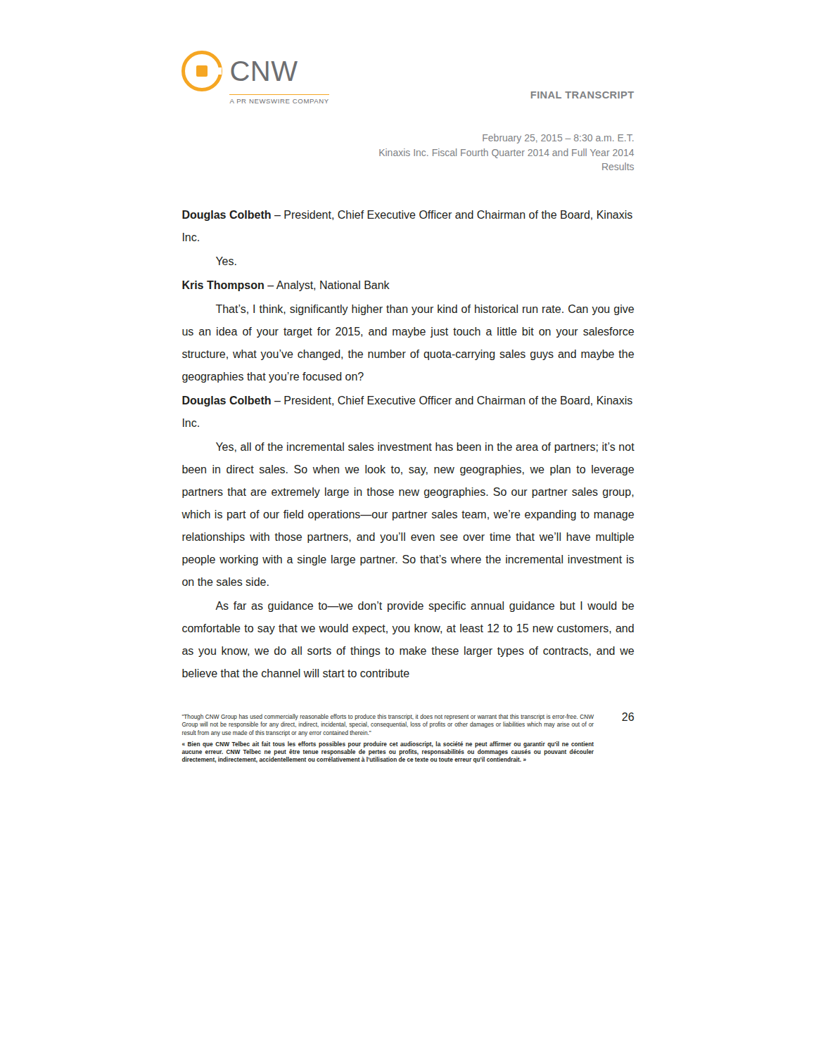CNW
A PR NEWSWIRE COMPANY
FINAL TRANSCRIPT
February 25, 2015 – 8:30 a.m. E.T.
Kinaxis Inc. Fiscal Fourth Quarter 2014 and Full Year 2014 Results
Douglas Colbeth – President, Chief Executive Officer and Chairman of the Board, Kinaxis Inc.
Yes.
Kris Thompson – Analyst, National Bank
That’s, I think, significantly higher than your kind of historical run rate. Can you give us an idea of your target for 2015, and maybe just touch a little bit on your salesforce structure, what you’ve changed, the number of quota-carrying sales guys and maybe the geographies that you’re focused on?
Douglas Colbeth – President, Chief Executive Officer and Chairman of the Board, Kinaxis Inc.
Yes, all of the incremental sales investment has been in the area of partners; it’s not been in direct sales. So when we look to, say, new geographies, we plan to leverage partners that are extremely large in those new geographies. So our partner sales group, which is part of our field operations—our partner sales team, we’re expanding to manage relationships with those partners, and you’ll even see over time that we’ll have multiple people working with a single large partner. So that’s where the incremental investment is on the sales side.
As far as guidance to—we don’t provide specific annual guidance but I would be comfortable to say that we would expect, you know, at least 12 to 15 new customers, and as you know, we do all sorts of things to make these larger types of contracts, and we believe that the channel will start to contribute
26
"Though CNW Group has used commercially reasonable efforts to produce this transcript, it does not represent or warrant that this transcript is error-free. CNW Group will not be responsible for any direct, indirect, incidental, special, consequential, loss of profits or other damages or liabilities which may arise out of or result from any use made of this transcript or any error contained therein."
« Bien que CNW Telbec ait fait tous les efforts possibles pour produire cet audioscript, la société ne peut affirmer ou garantir qu’il ne contient aucune erreur. CNW Telbec ne peut être tenue responsable de pertes ou profits, responsabilités ou dommages causés ou pouvant découler directement, indirectement, accidentellement ou corrélativement à l’utilisation de ce texte ou toute erreur qu’il contiendrait. »